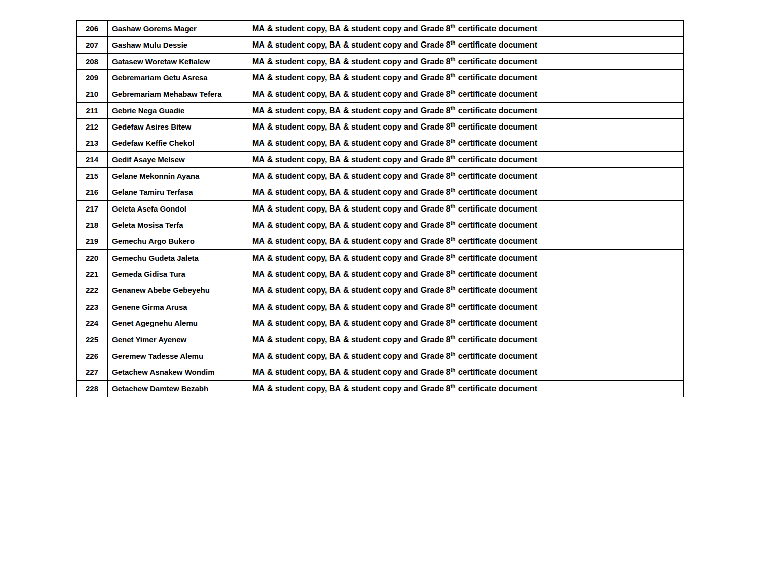| 206 | Gashaw Gorems Mager | MA & student copy, BA & student copy and Grade 8 th certificate document |
| 207 | Gashaw Mulu Dessie | MA & student copy, BA & student copy and Grade 8 th certificate document |
| 208 | Gatasew Woretaw Kefialew | MA & student copy, BA & student copy and Grade 8 th certificate document |
| 209 | Gebremariam Getu Asresa | MA & student copy, BA & student copy and Grade 8 th certificate document |
| 210 | Gebremariam Mehabaw Tefera | MA & student copy, BA & student copy and Grade 8 th certificate document |
| 211 | Gebrie Nega Guadie | MA & student copy, BA & student copy and Grade 8 th certificate document |
| 212 | Gedefaw Asires Bitew | MA & student copy, BA & student copy and Grade 8 th certificate document |
| 213 | Gedefaw Keffie Chekol | MA & student copy, BA & student copy and Grade 8 th certificate document |
| 214 | Gedif Asaye Melsew | MA & student copy, BA & student copy and Grade 8 th certificate document |
| 215 | Gelane Mekonnin Ayana | MA & student copy, BA & student copy and Grade 8 th certificate document |
| 216 | Gelane Tamiru Terfasa | MA & student copy, BA & student copy and Grade 8 th certificate document |
| 217 | Geleta Asefa Gondol | MA & student copy, BA & student copy and Grade 8 th certificate document |
| 218 | Geleta Mosisa Terfa | MA & student copy, BA & student copy and Grade 8 th certificate document |
| 219 | Gemechu Argo Bukero | MA & student copy, BA & student copy and Grade 8 th certificate document |
| 220 | Gemechu Gudeta Jaleta | MA & student copy, BA & student copy and Grade 8 th certificate document |
| 221 | Gemeda Gidisa Tura | MA & student copy, BA & student copy and Grade 8 th certificate document |
| 222 | Genanew Abebe Gebeyehu | MA & student copy, BA & student copy and Grade 8 th certificate document |
| 223 | Genene Girma Arusa | MA & student copy, BA & student copy and Grade 8 th certificate document |
| 224 | Genet Agegnehu Alemu | MA & student copy, BA & student copy and Grade 8 th certificate document |
| 225 | Genet Yimer Ayenew | MA & student copy, BA & student copy and Grade 8 th certificate document |
| 226 | Geremew Tadesse Alemu | MA & student copy, BA & student copy and Grade 8 th certificate document |
| 227 | Getachew Asnakew Wondim | MA & student copy, BA & student copy and Grade 8 th certificate document |
| 228 | Getachew Damtew Bezabh | MA & student copy, BA & student copy and Grade 8 th certificate document |